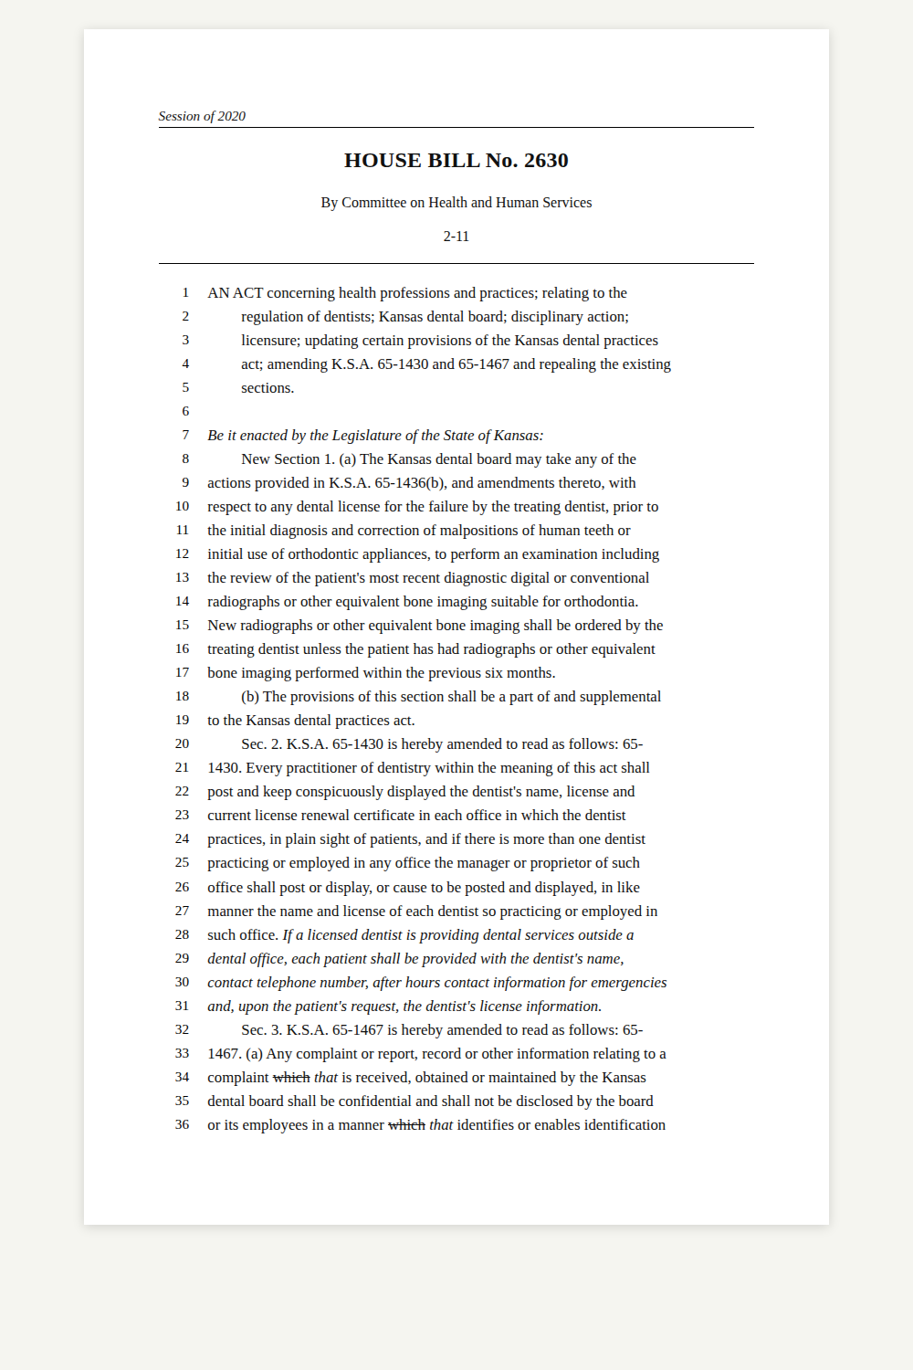Session of 2020
HOUSE BILL No. 2630
By Committee on Health and Human Services
2-11
Text of the bill
AN ACT concerning health professions and practices; relating to the
regulation of dentists; Kansas dental board; disciplinary action;
licensure; updating certain provisions of the Kansas dental practices
act; amending K.S.A. 65-1430 and 65-1467 and repealing the existing
sections.
Be it enacted by the Legislature of the State of Kansas:
New Section 1. (a) The Kansas dental board may take any of the
actions provided in K.S.A. 65-1436(b), and amendments thereto, with
respect to any dental license for the failure by the treating dentist, prior to
the initial diagnosis and correction of malpositions of human teeth or
initial use of orthodontic appliances, to perform an examination including
the review of the patient's most recent diagnostic digital or conventional
radiographs or other equivalent bone imaging suitable for orthodontia.
New radiographs or other equivalent bone imaging shall be ordered by the
treating dentist unless the patient has had radiographs or other equivalent
bone imaging performed within the previous six months.
(b) The provisions of this section shall be a part of and supplemental
to the Kansas dental practices act.
Sec. 2. K.S.A. 65-1430 is hereby amended to read as follows: 65-
1430. Every practitioner of dentistry within the meaning of this act shall
post and keep conspicuously displayed the dentist's name, license and
current license renewal certificate in each office in which the dentist
practices, in plain sight of patients, and if there is more than one dentist
practicing or employed in any office the manager or proprietor of such
office shall post or display, or cause to be posted and displayed, in like
manner the name and license of each dentist so practicing or employed in
such office. If a licensed dentist is providing dental services outside a
dental office, each patient shall be provided with the dentist's name,
contact telephone number, after hours contact information for emergencies
and, upon the patient's request, the dentist's license information.
Sec. 3. K.S.A. 65-1467 is hereby amended to read as follows: 65-
1467. (a) Any complaint or report, record or other information relating to a
complaint which that is received, obtained or maintained by the Kansas
dental board shall be confidential and shall not be disclosed by the board
or its employees in a manner which that identifies or enables identification